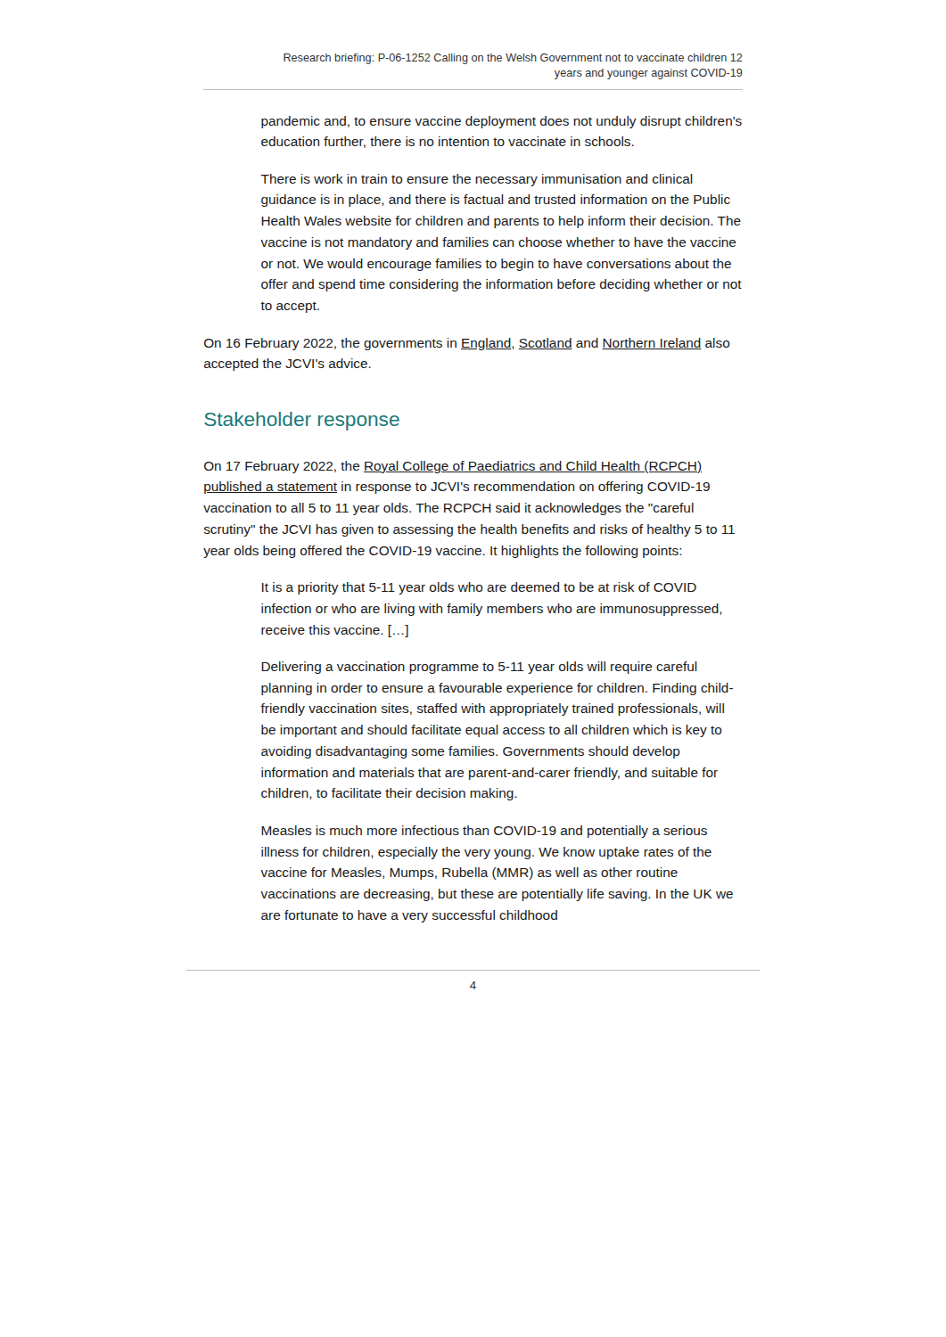Research briefing: P-06-1252 Calling on the Welsh Government not to vaccinate children 12
years and younger against COVID-19
pandemic and, to ensure vaccine deployment does not unduly disrupt children's education further, there is no intention to vaccinate in schools.
There is work in train to ensure the necessary immunisation and clinical guidance is in place, and there is factual and trusted information on the Public Health Wales website for children and parents to help inform their decision. The vaccine is not mandatory and families can choose whether to have the vaccine or not. We would encourage families to begin to have conversations about the offer and spend time considering the information before deciding whether or not to accept.
On 16 February 2022, the governments in England, Scotland and Northern Ireland also accepted the JCVI's advice.
Stakeholder response
On 17 February 2022, the Royal College of Paediatrics and Child Health (RCPCH) published a statement in response to JCVI's recommendation on offering COVID-19 vaccination to all 5 to 11 year olds. The RCPCH said it acknowledges the "careful scrutiny" the JCVI has given to assessing the health benefits and risks of healthy 5 to 11 year olds being offered the COVID-19 vaccine. It highlights the following points:
It is a priority that 5-11 year olds who are deemed to be at risk of COVID infection or who are living with family members who are immunosuppressed, receive this vaccine. […]
Delivering a vaccination programme to 5-11 year olds will require careful planning in order to ensure a favourable experience for children. Finding child-friendly vaccination sites, staffed with appropriately trained professionals, will be important and should facilitate equal access to all children which is key to avoiding disadvantaging some families. Governments should develop information and materials that are parent-and-carer friendly, and suitable for children, to facilitate their decision making.
Measles is much more infectious than COVID-19 and potentially a serious illness for children, especially the very young. We know uptake rates of the vaccine for Measles, Mumps, Rubella (MMR) as well as other routine vaccinations are decreasing, but these are potentially life saving. In the UK we are fortunate to have a very successful childhood
4